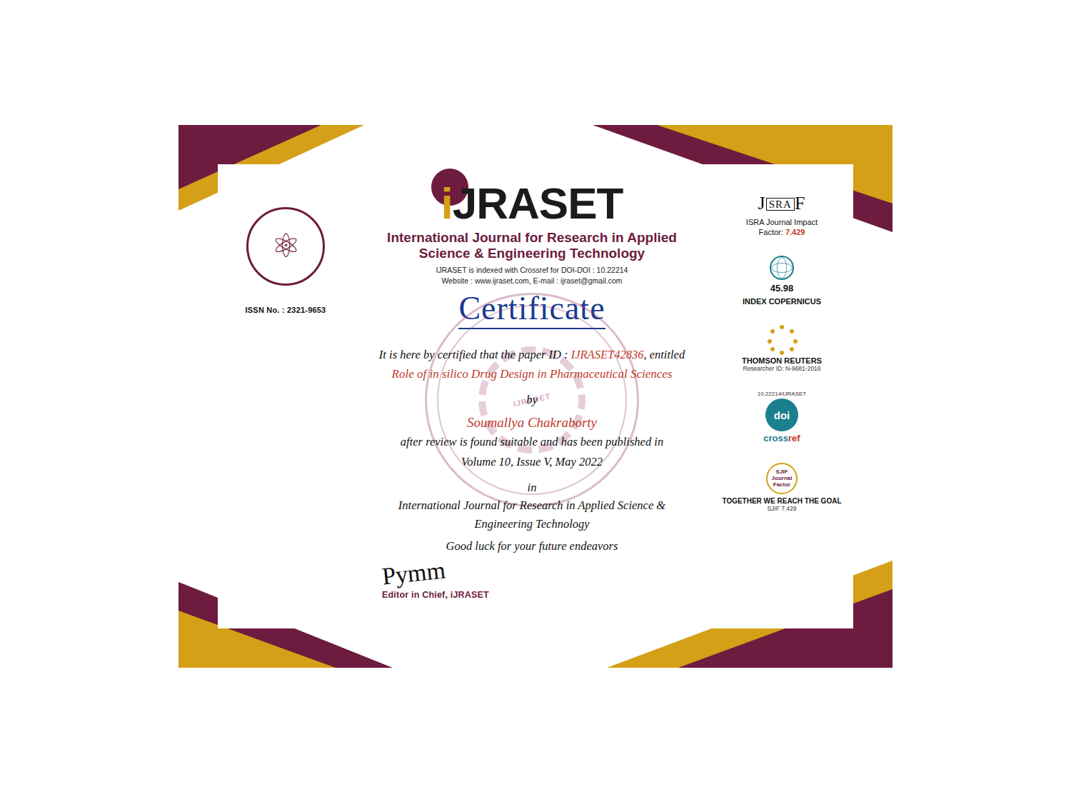⚛
ISSN No. : 2321-9653
i JRASET
International Journal for Research in Applied
Science & Engineering Technology
IJRASET is indexed with Crossref for DOI-DOI : 10.22214
Website : www.ijraset.com, E-mail : ijraset@gmail.com
Certificate
IJRASET
It is here by certified that the paper ID : IJRASET42836, entitled Role of in silico Drug Design in Pharmaceutical Sciences by Soumallya Chakraborty after review is found suitable and has been published in Volume 10, Issue V, May 2022 in International Journal for Research in Applied Science & Engineering Technology Good luck for your future endeavors
Pymm
Editor in Chief, iJRASET
JSRAF
ISRA Journal Impact
Factor: 7.429
45.98
INDEX COPERNICUS
THOMSON REUTERSResearcher ID: N-9681-2016
10.22214/IJRASET
doi
crossref
SJIF
Journal
Factor
TOGETHER WE REACH THE GOALSJIF 7.429